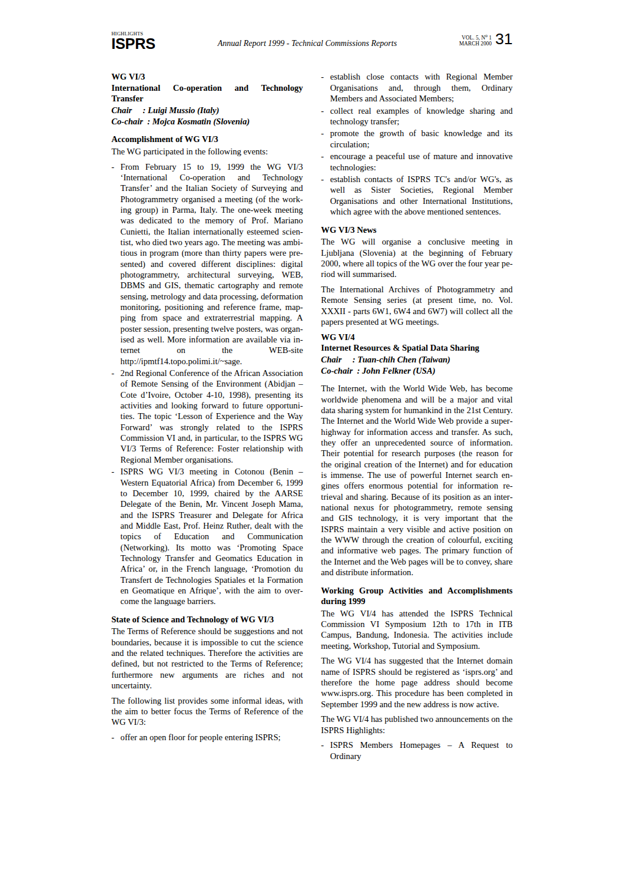HIGHLIGHTS ISPRS
Annual Report 1999 - Technical Commissions Reports
VOL. 5, No 1
MARCH 2000
31
WG VI/3
International Co-operation and Technology Transfer
Chair : Luigi Mussio (Italy)
Co-chair : Mojca Kosmatin (Slovenia)
Accomplishment of WG VI/3
The WG participated in the following events:
From February 15 to 19, 1999 the WG VI/3 ‘International Co-operation and Technology Transfer’ and the Italian Society of Surveying and Photogrammetry organised a meeting (of the working group) in Parma, Italy. The one-week meeting was dedicated to the memory of Prof. Mariano Cunietti, the Italian internationally esteemed scientist, who died two years ago. The meeting was ambitious in program (more than thirty papers were presented) and covered different disciplines: digital photogrammetry, architectural surveying, WEB, DBMS and GIS, thematic cartography and remote sensing, metrology and data processing, deformation monitoring, positioning and reference frame, mapping from space and extraterrestrial mapping. A poster session, presenting twelve posters, was organised as well. More information are available via internet on the WEB-site http://ipmtf14.topo.polimi.it/~sage.
2nd Regional Conference of the African Association of Remote Sensing of the Environment (Abidjan – Cote d’Ivoire, October 4-10, 1998), presenting its activities and looking forward to future opportunities. The topic ‘Lesson of Experience and the Way Forward’ was strongly related to the ISPRS Commission VI and, in particular, to the ISPRS WG VI/3 Terms of Reference: Foster relationship with Regional Member organisations.
ISPRS WG VI/3 meeting in Cotonou (Benin – Western Equatorial Africa) from December 6, 1999 to December 10, 1999, chaired by the AARSE Delegate of the Benin, Mr. Vincent Joseph Mama, and the ISPRS Treasurer and Delegate for Africa and Middle East, Prof. Heinz Ruther, dealt with the topics of Education and Communication (Networking). Its motto was ‘Promoting Space Technology Transfer and Geomatics Education in Africa’ or, in the French language, ‘Promotion du Transfert de Technologies Spatiales et la Formation en Geomatique en Afrique’, with the aim to overcome the language barriers.
State of Science and Technology of WG VI/3
The Terms of Reference should be suggestions and not boundaries, because it is impossible to cut the science and the related techniques. Therefore the activities are defined, but not restricted to the Terms of Reference; furthermore new arguments are riches and not uncertainty.
The following list provides some informal ideas, with the aim to better focus the Terms of Reference of the WG VI/3:
offer an open floor for people entering ISPRS;
establish close contacts with Regional Member Organisations and, through them, Ordinary Members and Associated Members;
collect real examples of knowledge sharing and technology transfer;
promote the growth of basic knowledge and its circulation;
encourage a peaceful use of mature and innovative technologies:
establish contacts of ISPRS TC's and/or WG's, as well as Sister Societies, Regional Member Organisations and other International Institutions, which agree with the above mentioned sentences.
WG VI/3 News
The WG will organise a conclusive meeting in Ljubljana (Slovenia) at the beginning of February 2000, where all topics of the WG over the four year period will summarised.
The International Archives of Photogrammetry and Remote Sensing series (at present time, no. Vol. XXXII - parts 6W1, 6W4 and 6W7) will collect all the papers presented at WG meetings.
WG VI/4
Internet Resources & Spatial Data Sharing
Chair : Tuan-chih Chen (Taiwan)
Co-chair : John Felkner (USA)
The Internet, with the World Wide Web, has become worldwide phenomena and will be a major and vital data sharing system for humankind in the 21st Century. The Internet and the World Wide Web provide a superhighway for information access and transfer. As such, they offer an unprecedented source of information. Their potential for research purposes (the reason for the original creation of the Internet) and for education is immense. The use of powerful Internet search engines offers enormous potential for information retrieval and sharing. Because of its position as an international nexus for photogrammetry, remote sensing and GIS technology, it is very important that the ISPRS maintain a very visible and active position on the WWW through the creation of colourful, exciting and informative web pages. The primary function of the Internet and the Web pages will be to convey, share and distribute information.
Working Group Activities and Accomplishments during 1999
The WG VI/4 has attended the ISPRS Technical Commission VI Symposium 12th to 17th in ITB Campus, Bandung, Indonesia. The activities include meeting, Workshop, Tutorial and Symposium.
The WG VI/4 has suggested that the Internet domain name of ISPRS should be registered as ‘isprs.org’ and therefore the home page address should become www.isprs.org. This procedure has been completed in September 1999 and the new address is now active.
The WG VI/4 has published two announcements on the ISPRS Highlights:
ISPRS Members Homepages – A Request to Ordinary